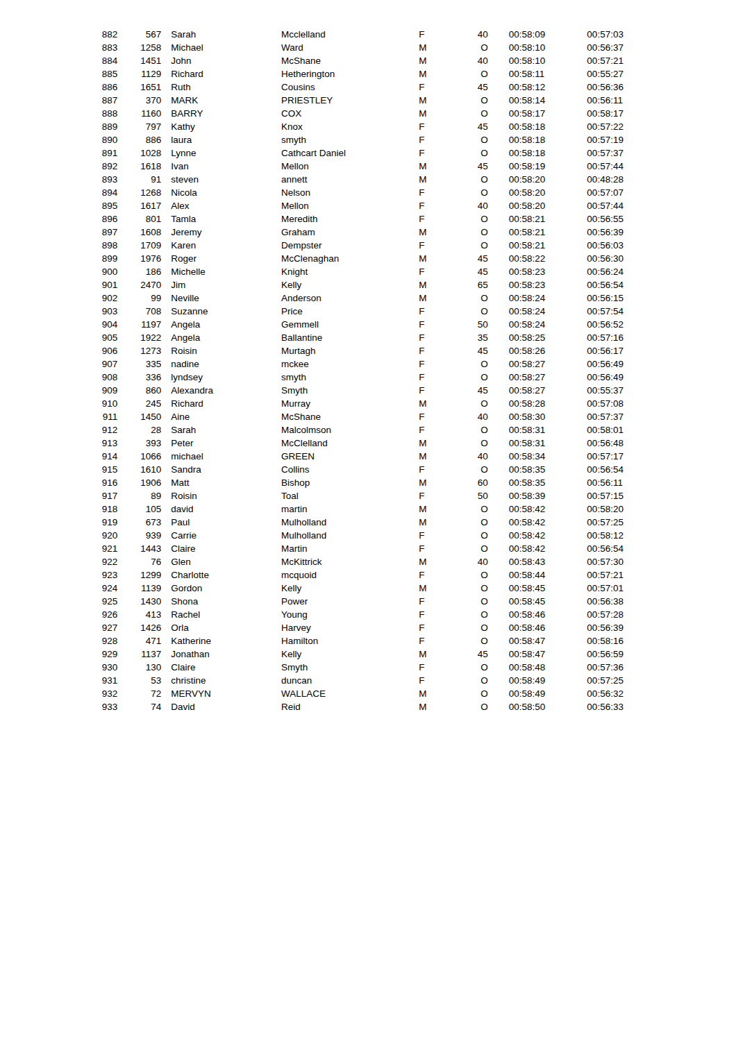| 882 | 567 | Sarah | Mcclelland | F | 40 | 00:58:09 | 00:57:03 |
| 883 | 1258 | Michael | Ward | M | O | 00:58:10 | 00:56:37 |
| 884 | 1451 | John | McShane | M | 40 | 00:58:10 | 00:57:21 |
| 885 | 1129 | Richard | Hetherington | M | O | 00:58:11 | 00:55:27 |
| 886 | 1651 | Ruth | Cousins | F | 45 | 00:58:12 | 00:56:36 |
| 887 | 370 | MARK | PRIESTLEY | M | O | 00:58:14 | 00:56:11 |
| 888 | 1160 | BARRY | COX | M | O | 00:58:17 | 00:58:17 |
| 889 | 797 | Kathy | Knox | F | 45 | 00:58:18 | 00:57:22 |
| 890 | 886 | laura | smyth | F | O | 00:58:18 | 00:57:19 |
| 891 | 1028 | Lynne | Cathcart Daniel | F | O | 00:58:18 | 00:57:37 |
| 892 | 1618 | Ivan | Mellon | M | 45 | 00:58:19 | 00:57:44 |
| 893 | 91 | steven | annett | M | O | 00:58:20 | 00:48:28 |
| 894 | 1268 | Nicola | Nelson | F | O | 00:58:20 | 00:57:07 |
| 895 | 1617 | Alex | Mellon | F | 40 | 00:58:20 | 00:57:44 |
| 896 | 801 | Tamla | Meredith | F | O | 00:58:21 | 00:56:55 |
| 897 | 1608 | Jeremy | Graham | M | O | 00:58:21 | 00:56:39 |
| 898 | 1709 | Karen | Dempster | F | O | 00:58:21 | 00:56:03 |
| 899 | 1976 | Roger | McClenaghan | M | 45 | 00:58:22 | 00:56:30 |
| 900 | 186 | Michelle | Knight | F | 45 | 00:58:23 | 00:56:24 |
| 901 | 2470 | Jim | Kelly | M | 65 | 00:58:23 | 00:56:54 |
| 902 | 99 | Neville | Anderson | M | O | 00:58:24 | 00:56:15 |
| 903 | 708 | Suzanne | Price | F | O | 00:58:24 | 00:57:54 |
| 904 | 1197 | Angela | Gemmell | F | 50 | 00:58:24 | 00:56:52 |
| 905 | 1922 | Angela | Ballantine | F | 35 | 00:58:25 | 00:57:16 |
| 906 | 1273 | Roisin | Murtagh | F | 45 | 00:58:26 | 00:56:17 |
| 907 | 335 | nadine | mckee | F | O | 00:58:27 | 00:56:49 |
| 908 | 336 | lyndsey | smyth | F | O | 00:58:27 | 00:56:49 |
| 909 | 860 | Alexandra | Smyth | F | 45 | 00:58:27 | 00:55:37 |
| 910 | 245 | Richard | Murray | M | O | 00:58:28 | 00:57:08 |
| 911 | 1450 | Aine | McShane | F | 40 | 00:58:30 | 00:57:37 |
| 912 | 28 | Sarah | Malcolmson | F | O | 00:58:31 | 00:58:01 |
| 913 | 393 | Peter | McClelland | M | O | 00:58:31 | 00:56:48 |
| 914 | 1066 | michael | GREEN | M | 40 | 00:58:34 | 00:57:17 |
| 915 | 1610 | Sandra | Collins | F | O | 00:58:35 | 00:56:54 |
| 916 | 1906 | Matt | Bishop | M | 60 | 00:58:35 | 00:56:11 |
| 917 | 89 | Roisin | Toal | F | 50 | 00:58:39 | 00:57:15 |
| 918 | 105 | david | martin | M | O | 00:58:42 | 00:58:20 |
| 919 | 673 | Paul | Mulholland | M | O | 00:58:42 | 00:57:25 |
| 920 | 939 | Carrie | Mulholland | F | O | 00:58:42 | 00:58:12 |
| 921 | 1443 | Claire | Martin | F | O | 00:58:42 | 00:56:54 |
| 922 | 76 | Glen | McKittrick | M | 40 | 00:58:43 | 00:57:30 |
| 923 | 1299 | Charlotte | mcquoid | F | O | 00:58:44 | 00:57:21 |
| 924 | 1139 | Gordon | Kelly | M | O | 00:58:45 | 00:57:01 |
| 925 | 1430 | Shona | Power | F | O | 00:58:45 | 00:56:38 |
| 926 | 413 | Rachel | Young | F | O | 00:58:46 | 00:57:28 |
| 927 | 1426 | Orla | Harvey | F | O | 00:58:46 | 00:56:39 |
| 928 | 471 | Katherine | Hamilton | F | O | 00:58:47 | 00:58:16 |
| 929 | 1137 | Jonathan | Kelly | M | 45 | 00:58:47 | 00:56:59 |
| 930 | 130 | Claire | Smyth | F | O | 00:58:48 | 00:57:36 |
| 931 | 53 | christine | duncan | F | O | 00:58:49 | 00:57:25 |
| 932 | 72 | MERVYN | WALLACE | M | O | 00:58:49 | 00:56:32 |
| 933 | 74 | David | Reid | M | O | 00:58:50 | 00:56:33 |